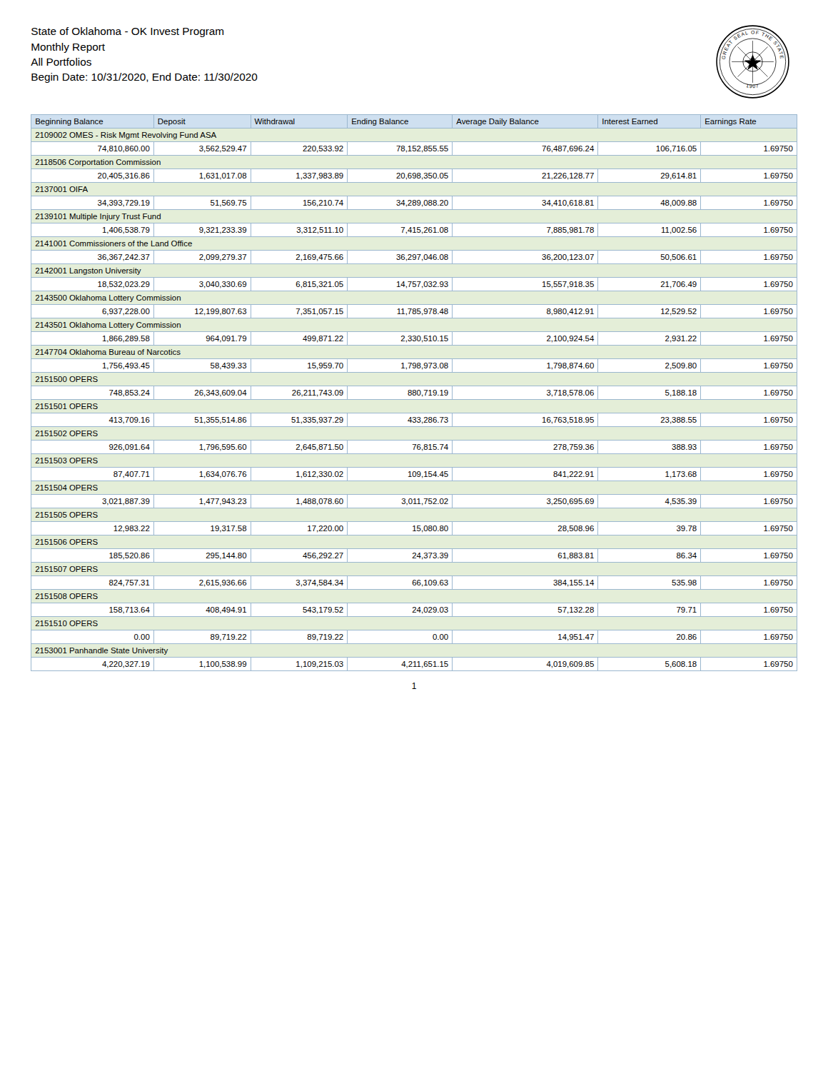GREAT SEAL OF THE STATE 1907
State of Oklahoma - OK Invest Program
Monthly Report
All Portfolios
Begin Date: 10/31/2020, End Date: 11/30/2020
| Beginning Balance | Deposit | Withdrawal | Ending Balance | Average Daily Balance | Interest Earned | Earnings Rate |
| --- | --- | --- | --- | --- | --- | --- |
| 2109002 OMES - Risk Mgmt Revolving Fund ASA |
| 74,810,860.00 | 3,562,529.47 | 220,533.92 | 78,152,855.55 | 76,487,696.24 | 106,716.05 | 1.69750 |
| 2118506 Corportation Commission |
| 20,405,316.86 | 1,631,017.08 | 1,337,983.89 | 20,698,350.05 | 21,226,128.77 | 29,614.81 | 1.69750 |
| 2137001 OIFA |
| 34,393,729.19 | 51,569.75 | 156,210.74 | 34,289,088.20 | 34,410,618.81 | 48,009.88 | 1.69750 |
| 2139101 Multiple Injury Trust Fund |
| 1,406,538.79 | 9,321,233.39 | 3,312,511.10 | 7,415,261.08 | 7,885,981.78 | 11,002.56 | 1.69750 |
| 2141001 Commissioners of the Land Office |
| 36,367,242.37 | 2,099,279.37 | 2,169,475.66 | 36,297,046.08 | 36,200,123.07 | 50,506.61 | 1.69750 |
| 2142001 Langston University |
| 18,532,023.29 | 3,040,330.69 | 6,815,321.05 | 14,757,032.93 | 15,557,918.35 | 21,706.49 | 1.69750 |
| 2143500 Oklahoma Lottery Commission |
| 6,937,228.00 | 12,199,807.63 | 7,351,057.15 | 11,785,978.48 | 8,980,412.91 | 12,529.52 | 1.69750 |
| 2143501 Oklahoma Lottery Commission |
| 1,866,289.58 | 964,091.79 | 499,871.22 | 2,330,510.15 | 2,100,924.54 | 2,931.22 | 1.69750 |
| 2147704 Oklahoma Bureau of Narcotics |
| 1,756,493.45 | 58,439.33 | 15,959.70 | 1,798,973.08 | 1,798,874.60 | 2,509.80 | 1.69750 |
| 2151500 OPERS |
| 748,853.24 | 26,343,609.04 | 26,211,743.09 | 880,719.19 | 3,718,578.06 | 5,188.18 | 1.69750 |
| 2151501 OPERS |
| 413,709.16 | 51,355,514.86 | 51,335,937.29 | 433,286.73 | 16,763,518.95 | 23,388.55 | 1.69750 |
| 2151502 OPERS |
| 926,091.64 | 1,796,595.60 | 2,645,871.50 | 76,815.74 | 278,759.36 | 388.93 | 1.69750 |
| 2151503 OPERS |
| 87,407.71 | 1,634,076.76 | 1,612,330.02 | 109,154.45 | 841,222.91 | 1,173.68 | 1.69750 |
| 2151504 OPERS |
| 3,021,887.39 | 1,477,943.23 | 1,488,078.60 | 3,011,752.02 | 3,250,695.69 | 4,535.39 | 1.69750 |
| 2151505 OPERS |
| 12,983.22 | 19,317.58 | 17,220.00 | 15,080.80 | 28,508.96 | 39.78 | 1.69750 |
| 2151506 OPERS |
| 185,520.86 | 295,144.80 | 456,292.27 | 24,373.39 | 61,883.81 | 86.34 | 1.69750 |
| 2151507 OPERS |
| 824,757.31 | 2,615,936.66 | 3,374,584.34 | 66,109.63 | 384,155.14 | 535.98 | 1.69750 |
| 2151508 OPERS |
| 158,713.64 | 408,494.91 | 543,179.52 | 24,029.03 | 57,132.28 | 79.71 | 1.69750 |
| 2151510 OPERS |
| 0.00 | 89,719.22 | 89,719.22 | 0.00 | 14,951.47 | 20.86 | 1.69750 |
| 2153001 Panhandle State University |
| 4,220,327.19 | 1,100,538.99 | 1,109,215.03 | 4,211,651.15 | 4,019,609.85 | 5,608.18 | 1.69750 |
1